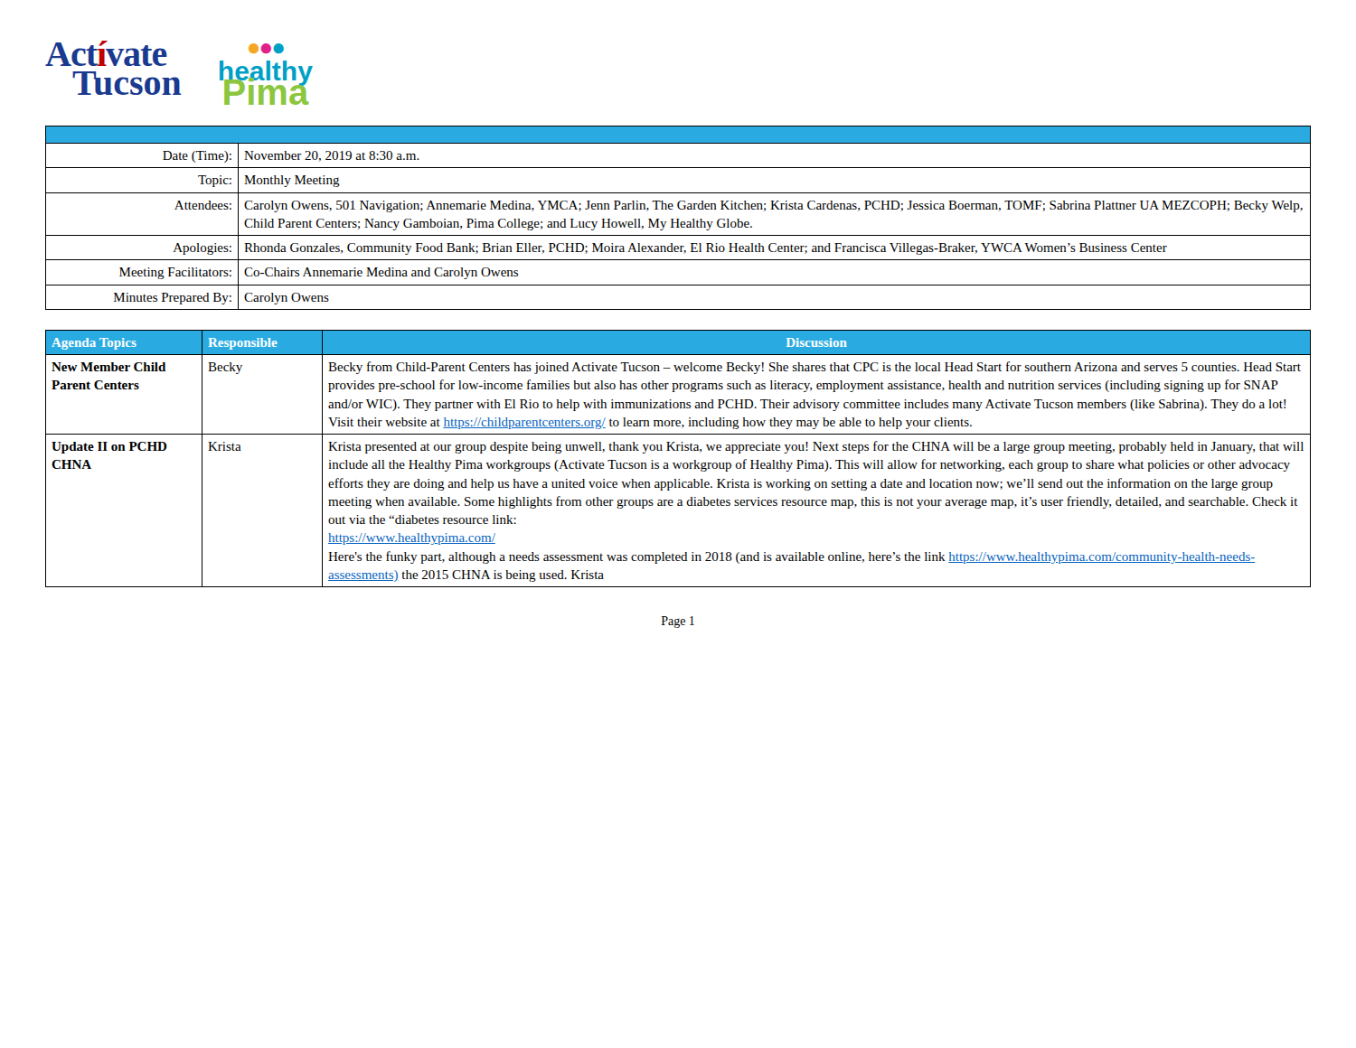Actívate Tucson
●●●
healthy Pima
| Date (Time): | November 20, 2019 at 8:30 a.m. |
| Topic: | Monthly Meeting |
| Attendees: | Carolyn Owens, 501 Navigation; Annemarie Medina, YMCA; Jenn Parlin, The Garden Kitchen; Krista Cardenas, PCHD; Jessica Boerman, TOMF; Sabrina Plattner UA MEZCOPH; Becky Welp, Child Parent Centers; Nancy Gamboian, Pima College; and Lucy Howell, My Healthy Globe. |
| Apologies: | Rhonda Gonzales, Community Food Bank; Brian Eller, PCHD; Moira Alexander, El Rio Health Center; and Francisca Villegas-Braker, YWCA Women’s Business Center |
| Meeting Facilitators: | Co-Chairs Annemarie Medina and Carolyn Owens |
| Minutes Prepared By: | Carolyn Owens |
| Agenda Topics | Responsible | Discussion |
| --- | --- | --- |
| New Member Child Parent Centers | Becky | Becky from Child-Parent Centers has joined Activate Tucson – welcome Becky! She shares that CPC is the local Head Start for southern Arizona and serves 5 counties. Head Start provides pre-school for low-income families but also has other programs such as literacy, employment assistance, health and nutrition services (including signing up for SNAP and/or WIC). They partner with El Rio to help with immunizations and PCHD. Their advisory committee includes many Activate Tucson members (like Sabrina). They do a lot! Visit their website at https://childparentcenters.org/ to learn more, including how they may be able to help your clients. |
| Update II on PCHD CHNA | Krista | Krista presented at our group despite being unwell, thank you Krista, we appreciate you! Next steps for the CHNA will be a large group meeting, probably held in January, that will include all the Healthy Pima workgroups (Activate Tucson is a workgroup of Healthy Pima). This will allow for networking, each group to share what policies or other advocacy efforts they are doing and help us have a united voice when applicable. Krista is working on setting a date and location now; we’ll send out the information on the large group meeting when available. Some highlights from other groups are a diabetes services resource map, this is not your average map, it’s user friendly, detailed, and searchable. Check it out via the “diabetes resource link: https://www.healthypima.com/ Here's the funky part, although a needs assessment was completed in 2018 (and is available online, here’s the link https://www.healthypima.com/community-health-needs-assessments) the 2015 CHNA is being used. Krista |
Page 1